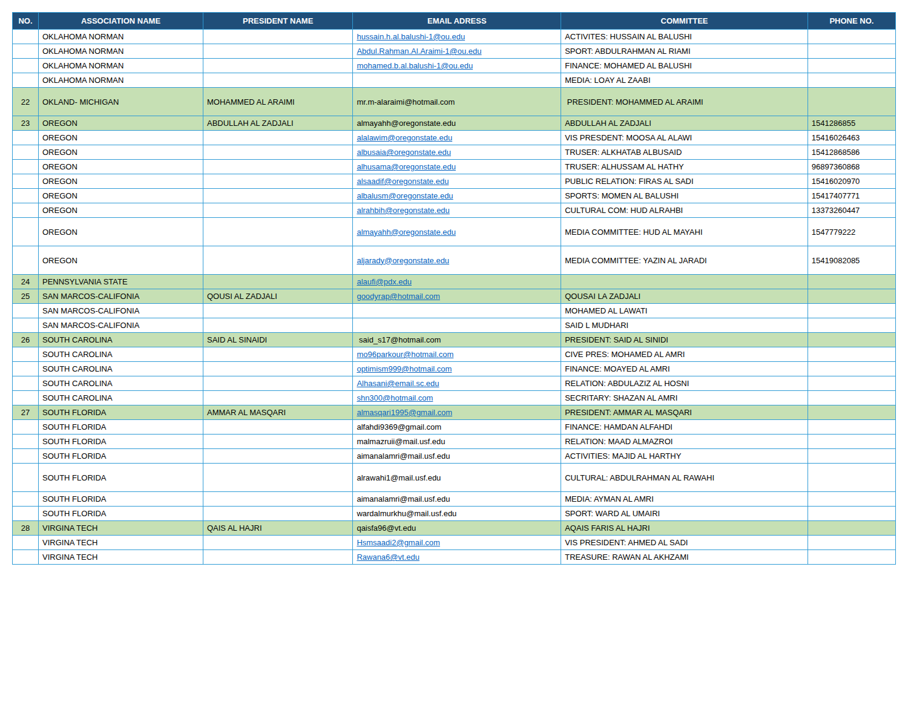| NO. | ASSOCIATION NAME | PRESIDENT NAME | EMAIL ADRESS | COMMITTEE | PHONE NO. |
| --- | --- | --- | --- | --- | --- |
| | OKLAHOMA NORMAN | | hussain.h.al.balushi-1@ou.edu | ACTIVITES: HUSSAIN AL BALUSHI | |
| | OKLAHOMA NORMAN | | Abdul.Rahman.Al.Araimi-1@ou.edu | SPORT: ABDULRAHMAN AL RIAMI | |
| | OKLAHOMA NORMAN | | mohamed.b.al.balushi-1@ou.edu | FINANCE: MOHAMED AL BALUSHI | |
| | OKLAHOMA NORMAN | | | MEDIA: LOAY AL ZAABI | |
| 22 | OKLAND- MICHIGAN | MOHAMMED AL ARAIMI | mr.m-alaraimi@hotmail.com | PRESIDENT: MOHAMMED AL ARAIMI | |
| 23 | OREGON | ABDULLAH AL ZADJALI | almayahh@oregonstate.edu | ABDULLAH AL ZADJALI | 1541286855 |
| | OREGON | | alalawim@oregonstate.edu | VIS PRESDENT: MOOSA AL ALAWI | 15416026463 |
| | OREGON | | albusaia@oregonstate.edu | TRUSER: ALKHATAB ALBUSAID | 15412868586 |
| | OREGON | | alhusama@oregonstate.edu | TRUSER: ALHUSSAM AL HATHY | 96897360868 |
| | OREGON | | alsaadif@oregonstate.edu | PUBLIC RELATION: FIRAS AL SADI | 15416020970 |
| | OREGON | | albalusm@oregonstate.edu | SPORTS: MOMEN AL BALUSHI | 15417407771 |
| | OREGON | | alrahbih@oregonstate.edu | CULTURAL COM: HUD ALRAHBI | 13373260447 |
| | OREGON | | almayahh@oregonstate.edu | MEDIA COMMITTEE: HUD AL MAYAHI | 1547779222 |
| | OREGON | | aljarady@oregonstate.edu | MEDIA COMMITTEE: YAZIN AL JARADI | 15419082085 |
| 24 | PENNSYLVANIA STATE | | alaufi@pdx.edu | | |
| 25 | SAN MARCOS-CALIFONIA | QOUSI AL ZADJALI | goodyrap@hotmail.com | QOUSAI LA ZADJALI | |
| | SAN MARCOS-CALIFONIA | | | MOHAMED AL LAWATI | |
| | SAN MARCOS-CALIFONIA | | | SAID L MUDHARI | |
| 26 | SOUTH CAROLINA | SAID AL SINAIDI | said_s17@hotmail.com | PRESIDENT: SAID AL SINIDI | |
| | SOUTH CAROLINA | | mo96parkour@hotmail.com | CIVE PRES: MOHAMED AL AMRI | |
| | SOUTH CAROLINA | | optimism999@hotmail.com | FINANCE: MOAYED AL AMRI | |
| | SOUTH CAROLINA | | Alhasani@email.sc.edu | RELATION: ABDULAZIZ AL HOSNI | |
| | SOUTH CAROLINA | | shn300@hotmail.com | SECRITARY: SHAZAN AL AMRI | |
| 27 | SOUTH FLORIDA | AMMAR AL MASQARI | almasqari1995@gmail.com | PRESIDENT: AMMAR AL MASQARI | |
| | SOUTH FLORIDA | | alfahdi9369@gmail.com | FINANCE: HAMDAN ALFAHDI | |
| | SOUTH FLORIDA | | malmazruii@mail.usf.edu | RELATION: MAAD ALMAZROI | |
| | SOUTH FLORIDA | | aimanalamri@mail.usf.edu | ACTIVITIES: MAJID AL HARTHY | |
| | SOUTH FLORIDA | | alrawahi1@mail.usf.edu | CULTURAL: ABDULRAHMAN AL RAWAHI | |
| | SOUTH FLORIDA | | aimanalamri@mail.usf.edu | MEDIA: AYMAN AL AMRI | |
| | SOUTH FLORIDA | | wardalmurkhu@mail.usf.edu | SPORT: WARD AL UMAIRI | |
| 28 | VIRGINA TECH | QAIS AL HAJRI | qaisfa96@vt.edu | AQAIS FARIS AL HAJRI | |
| | VIRGINA TECH | | Hsmsaadi2@gmail.com | VIS PRESIDENT: AHMED AL SADI | |
| | VIRGINA TECH | | Rawana6@vt.edu | TREASURE: RAWAN AL AKHZAMI | |